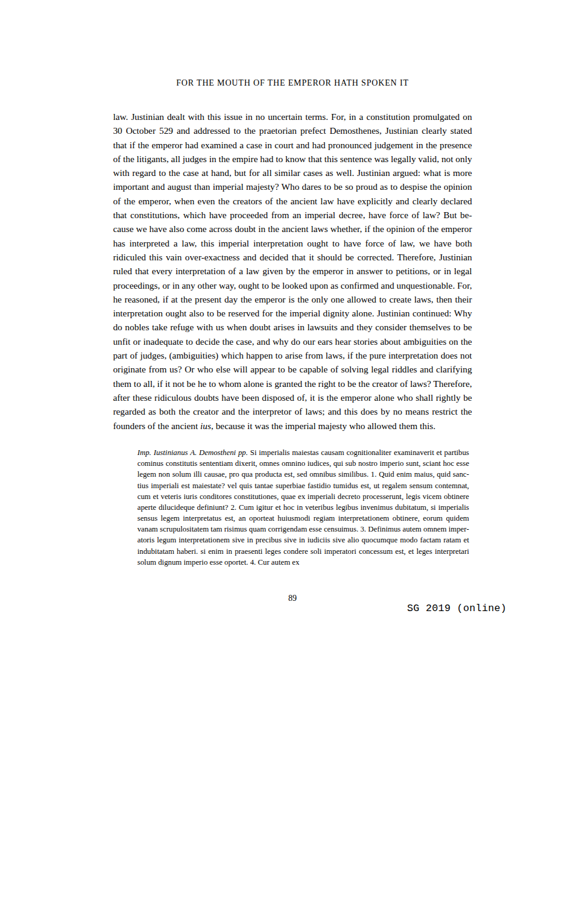FOR THE MOUTH OF THE EMPEROR HATH SPOKEN IT
law. Justinian dealt with this issue in no uncertain terms. For, in a constitution promulgated on 30 October 529 and addressed to the praetorian prefect Demosthenes, Justinian clearly stated that if the emperor had examined a case in court and had pronounced judgement in the presence of the litigants, all judges in the empire had to know that this sentence was legally valid, not only with regard to the case at hand, but for all similar cases as well. Justinian argued: what is more important and august than imperial majesty? Who dares to be so proud as to despise the opinion of the emperor, when even the creators of the ancient law have explicitly and clearly declared that constitutions, which have proceeded from an imperial decree, have force of law? But because we have also come across doubt in the ancient laws whether, if the opinion of the emperor has interpreted a law, this imperial interpretation ought to have force of law, we have both ridiculed this vain over-exactness and decided that it should be corrected. Therefore, Justinian ruled that every interpretation of a law given by the emperor in answer to petitions, or in legal proceedings, or in any other way, ought to be looked upon as confirmed and unquestionable. For, he reasoned, if at the present day the emperor is the only one allowed to create laws, then their interpretation ought also to be reserved for the imperial dignity alone. Justinian continued: Why do nobles take refuge with us when doubt arises in lawsuits and they consider themselves to be unfit or inadequate to decide the case, and why do our ears hear stories about ambiguities on the part of judges, (ambiguities) which happen to arise from laws, if the pure interpretation does not originate from us? Or who else will appear to be capable of solving legal riddles and clarifying them to all, if it not be he to whom alone is granted the right to be the creator of laws? Therefore, after these ridiculous doubts have been disposed of, it is the emperor alone who shall rightly be regarded as both the creator and the interpretor of laws; and this does by no means restrict the founders of the ancient ius, because it was the imperial majesty who allowed them this.
Imp. Iustinianus A. Demostheni pp. Si imperialis maiestas causam cognitionaliter examinaverit et partibus cominus constitutis sententiam dixerit, omnes omnino iudices, qui sub nostro imperio sunt, sciant hoc esse legem non solum illi causae, pro qua producta est, sed omnibus similibus. 1. Quid enim maius, quid sanctius imperiali est maiestate? vel quis tantae superbiae fastidio tumidus est, ut regalem sensum contemnat, cum et veteris iuris conditores constitutiones, quae ex imperiali decreto processerunt, legis vicem obtinere aperte dilucideque definiunt? 2. Cum igitur et hoc in veteribus legibus invenimus dubitatum, si imperialis sensus legem interpretatus est, an oporteat huiusmodi regiam interpretationem obtinere, eorum quidem vanam scrupulositatem tam risimus quam corrigendam esse censuimus. 3. Definimus autem omnem imperatoris legum interpretationem sive in precibus sive in iudiciis sive alio quocumque modo factam ratam et indubitatam haberi. si enim in praesenti leges condere soli imperatori concessum est, et leges interpretari solum dignum imperio esse oportet. 4. Cur autem ex
89
SG 2019 (online)